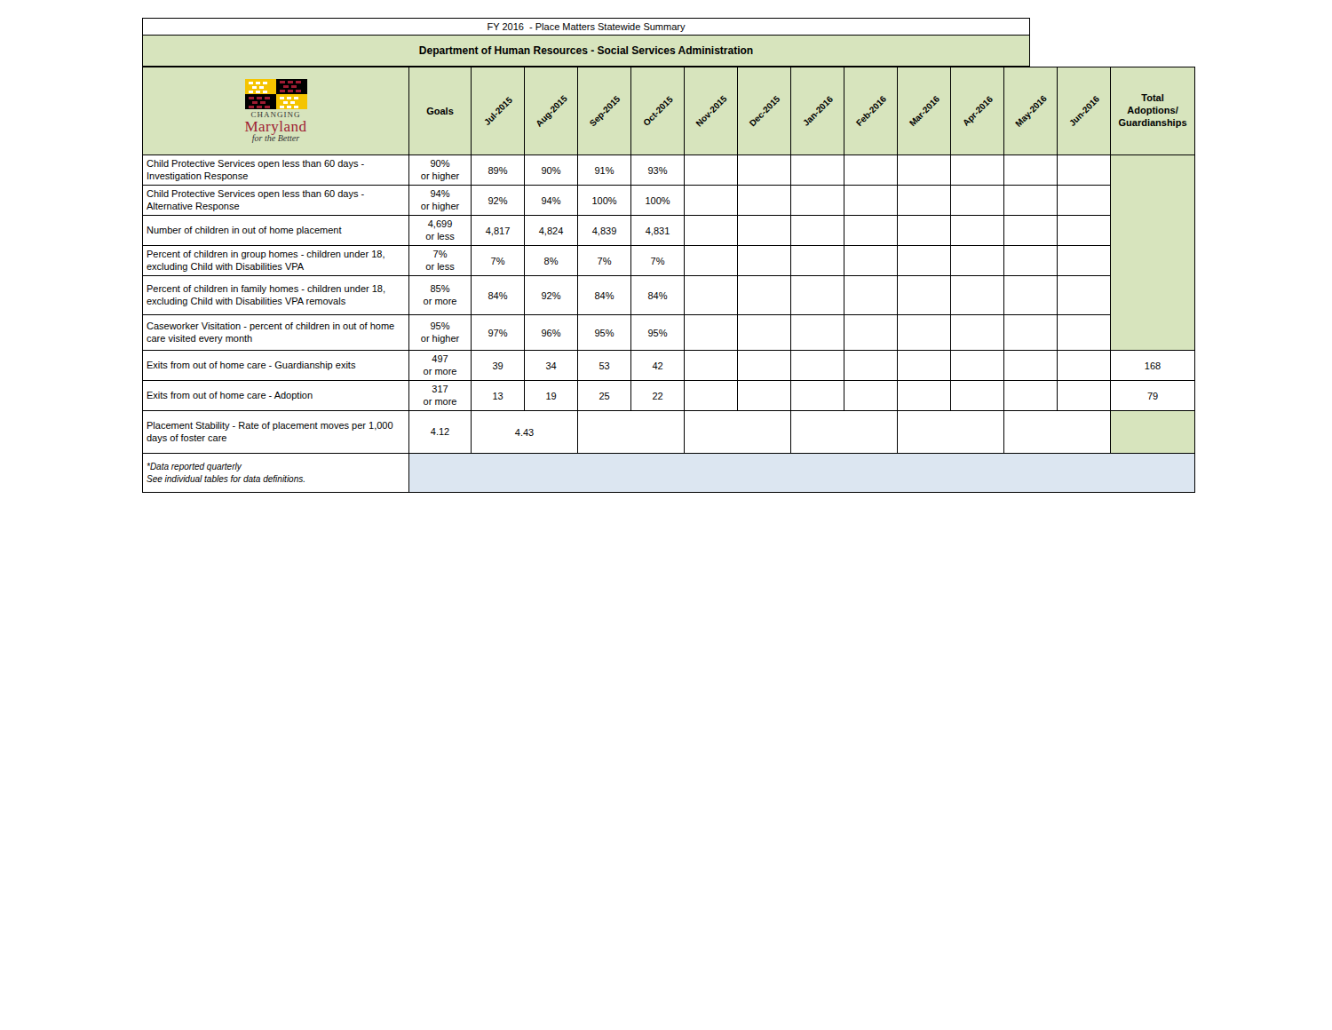| FY 2016 - Place Matters Statewide Summary |
| Department of Human Resources - Social Services Administration |
| Changing Maryland for the Better | Goals | Jul-2015 | Aug-2015 | Sep-2015 | Oct-2015 | Nov-2015 | Dec-2015 | Jan-2016 | Feb-2016 | Mar-2016 | Apr-2016 | May-2016 | Jun-2016 | Total Adoptions/ Guardianships |
| Child Protective Services open less than 60 days - Investigation Response | 90% or higher | 89% | 90% | 91% | 93% | | | | | | | | | |
| Child Protective Services open less than 60 days - Alternative Response | 94% or higher | 92% | 94% | 100% | 100% | | | | | | | | |
| Number of children in out of home placement | 4,699 or less | 4,817 | 4,824 | 4,839 | 4,831 | | | | | | | | |
| Percent of children in group homes - children under 18, excluding Child with Disabilities VPA | 7% or less | 7% | 8% | 7% | 7% | | | | | | | | |
| Percent of children in family homes - children under 18, excluding Child with Disabilities VPA removals | 85% or more | 84% | 92% | 84% | 84% | | | | | | | | |
| Caseworker Visitation - percent of children in out of home care visited every month | 95% or higher | 97% | 96% | 95% | 95% | | | | | | | | |
| Exits from out of home care - Guardianship exits | 497 or more | 39 | 34 | 53 | 42 | | | | | | | | | 168 |
| Exits from out of home care - Adoption | 317 or more | 13 | 19 | 25 | 22 | | | | | | | | | 79 |
| Placement Stability - Rate of placement moves per 1,000 days of foster care | 4.12 | 4.43 | | | | | | |
| *Data reported quarterly See individual tables for data definitions. | |